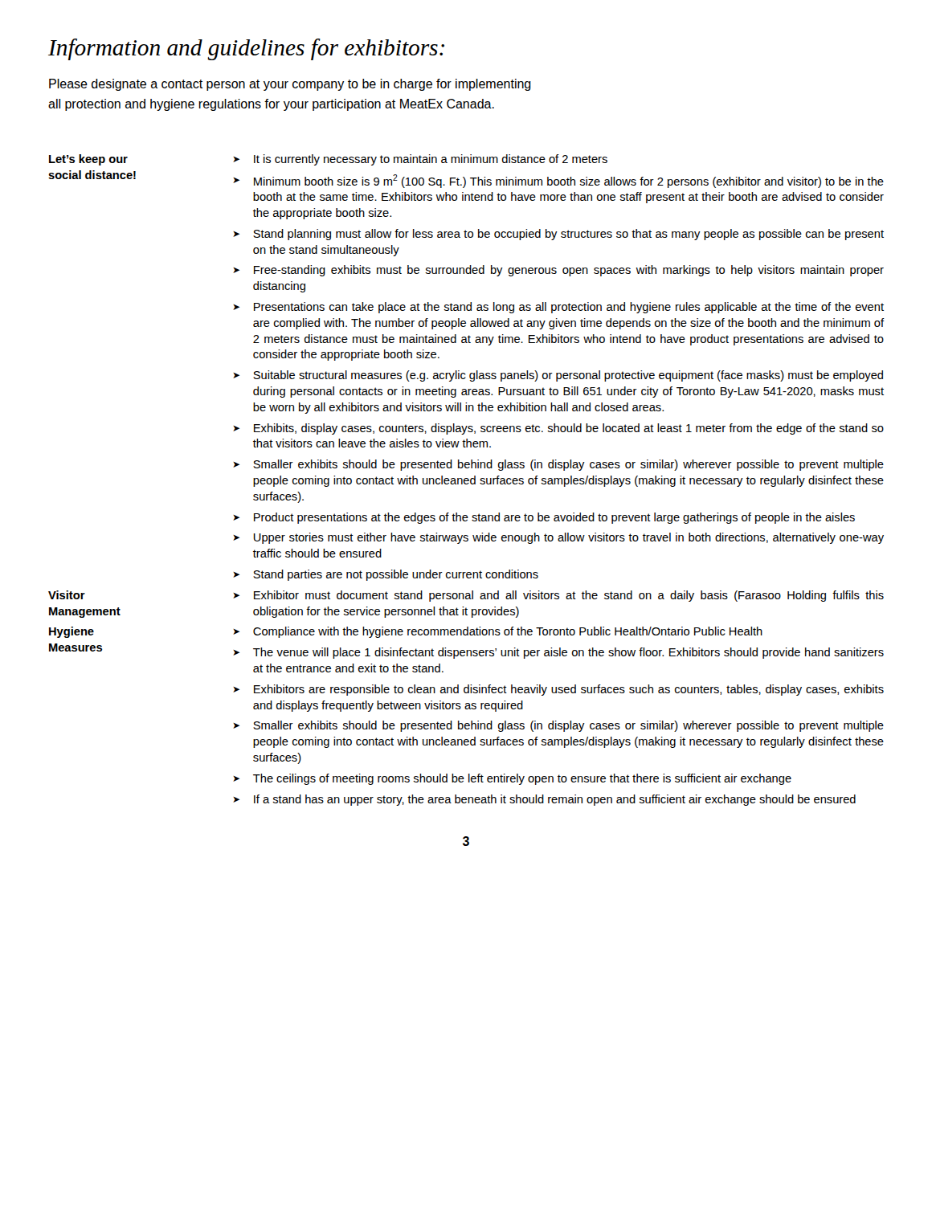Information and guidelines for exhibitors:
Please designate a contact person at your company to be in charge for implementing
all protection and hygiene regulations for your participation at MeatEx Canada.
| Let’s keep our social distance! | It is currently necessary to maintain a minimum distance of 2 meters Minimum booth size is 9 m 2 (100 Sq. Ft.) This minimum booth size allows for 2 persons (exhibitor and visitor) to be in the booth at the same time. Exhibitors who intend to have more than one staff present at their booth are advised to consider the appropriate booth size. Stand planning must allow for less area to be occupied by structures so that as many people as possible can be present on the stand simultaneously Free-standing exhibits must be surrounded by generous open spaces with markings to help visitors maintain proper distancing Presentations can take place at the stand as long as all protection and hygiene rules applicable at the time of the event are complied with. The number of people allowed at any given time depends on the size of the booth and the minimum of 2 meters distance must be maintained at any time. Exhibitors who intend to have product presentations are advised to consider the appropriate booth size. Suitable structural measures (e.g. acrylic glass panels) or personal protective equipment (face masks) must be employed during personal contacts or in meeting areas. Pursuant to Bill 651 under city of Toronto By-Law 541-2020, masks must be worn by all exhibitors and visitors will in the exhibition hall and closed areas. Exhibits, display cases, counters, displays, screens etc. should be located at least 1 meter from the edge of the stand so that visitors can leave the aisles to view them. Smaller exhibits should be presented behind glass (in display cases or similar) wherever possible to prevent multiple people coming into contact with uncleaned surfaces of samples/displays (making it necessary to regularly disinfect these surfaces). Product presentations at the edges of the stand are to be avoided to prevent large gatherings of people in the aisles Upper stories must either have stairways wide enough to allow visitors to travel in both directions, alternatively one-way traffic should be ensured Stand parties are not possible under current conditions |
| Visitor Management | Exhibitor must document stand personal and all visitors at the stand on a daily basis (Farasoo Holding fulfils this obligation for the service personnel that it provides) |
| Hygiene Measures | Compliance with the hygiene recommendations of the Toronto Public Health/Ontario Public Health The venue will place 1 disinfectant dispensers’ unit per aisle on the show floor. Exhibitors should provide hand sanitizers at the entrance and exit to the stand. Exhibitors are responsible to clean and disinfect heavily used surfaces such as counters, tables, display cases, exhibits and displays frequently between visitors as required Smaller exhibits should be presented behind glass (in display cases or similar) wherever possible to prevent multiple people coming into contact with uncleaned surfaces of samples/displays (making it necessary to regularly disinfect these surfaces) The ceilings of meeting rooms should be left entirely open to ensure that there is sufficient air exchange If a stand has an upper story, the area beneath it should remain open and sufficient air exchange should be ensured |
3